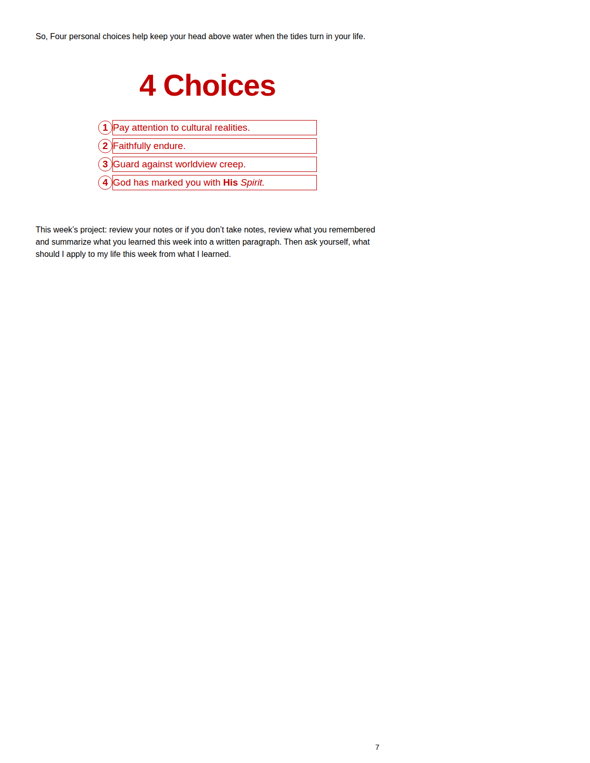So, Four personal choices help keep your head above water when the tides turn in your life.
4 Choices
| 1 | Pay attention to cultural realities. |
| 2 | Faithfully endure. |
| 3 | Guard against worldview creep. |
| 4 | God has marked you with His Spirit. |
This week’s project: review your notes or if you don’t take notes, review what you remembered and summarize what you learned this week into a written paragraph. Then ask yourself, what should I apply to my life this week from what I learned.
7